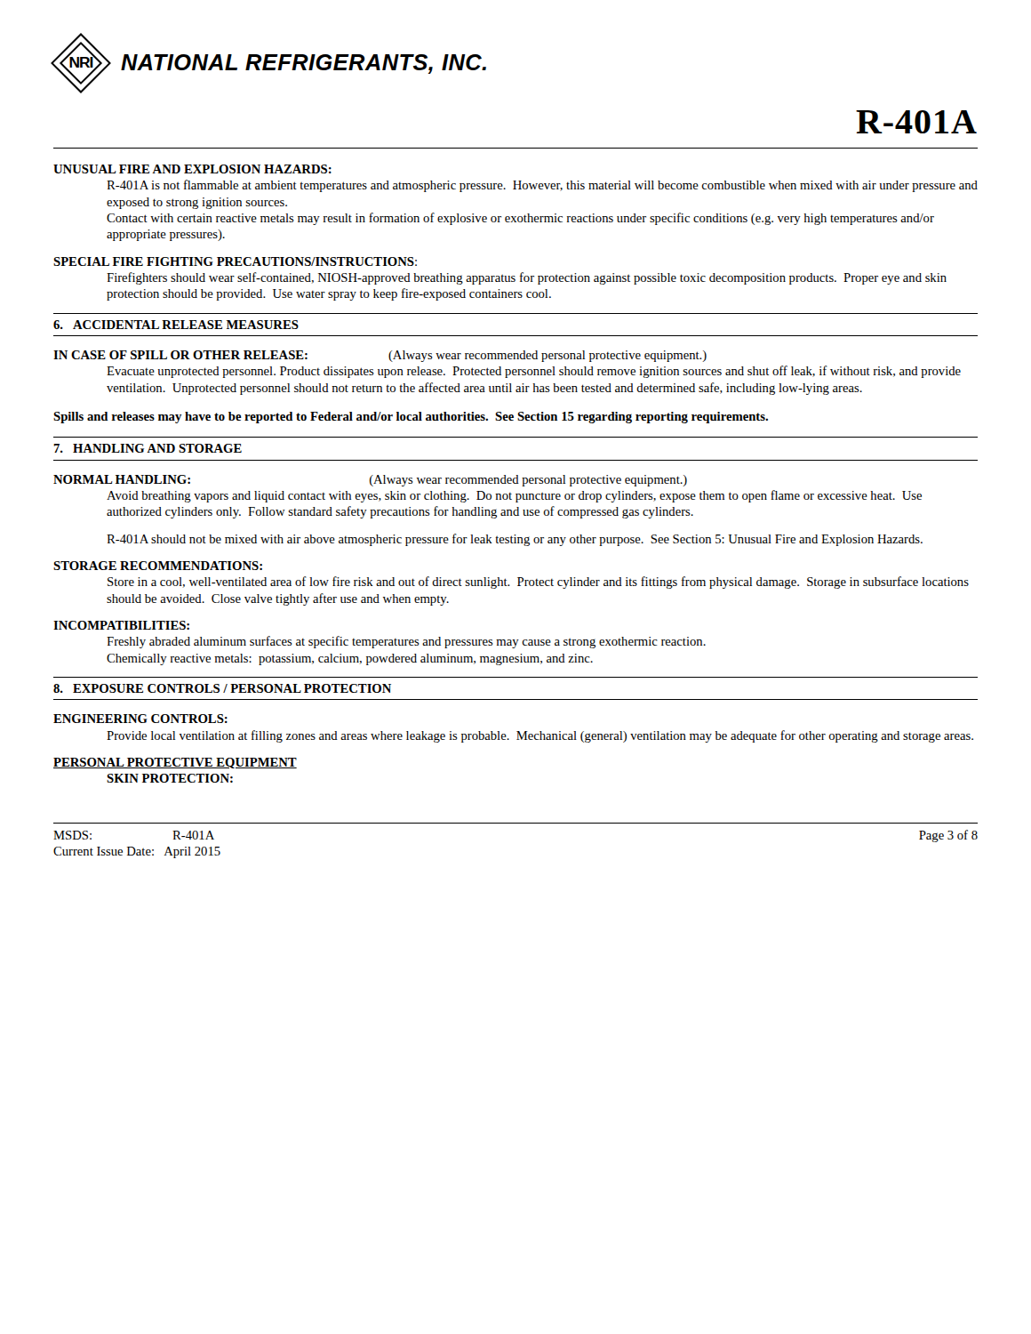NRI
NATIONAL REFRIGERANTS, INC.
R-401A
Unusual Fire and Explosion Hazards:
R-401A is not flammable at ambient temperatures and atmospheric pressure. However, this material will become combustible when mixed with air under pressure and exposed to strong ignition sources.
Contact with certain reactive metals may result in formation of explosive or exothermic reactions under specific conditions (e.g. very high temperatures and/or appropriate pressures).
Special Fire Fighting Precautions/Instructions:
Firefighters should wear self-contained, NIOSH-approved breathing apparatus for protection against possible toxic decomposition products. Proper eye and skin protection should be provided. Use water spray to keep fire-exposed containers cool.
6. Accidental Release Measures
In Case of Spill or Other Release: (Always wear recommended personal protective equipment.)
Evacuate unprotected personnel. Product dissipates upon release. Protected personnel should remove ignition sources and shut off leak, if without risk, and provide ventilation. Unprotected personnel should not return to the affected area until air has been tested and determined safe, including low-lying areas.
Spills and releases may have to be reported to Federal and/or local authorities. See Section 15 regarding reporting requirements.
7. Handling and Storage
Normal Handling: (Always wear recommended personal protective equipment.)
Avoid breathing vapors and liquid contact with eyes, skin or clothing. Do not puncture or drop cylinders, expose them to open flame or excessive heat. Use authorized cylinders only. Follow standard safety precautions for handling and use of compressed gas cylinders.
R-401A should not be mixed with air above atmospheric pressure for leak testing or any other purpose. See Section 5: Unusual Fire and Explosion Hazards.
Storage Recommendations:
Store in a cool, well-ventilated area of low fire risk and out of direct sunlight. Protect cylinder and its fittings from physical damage. Storage in subsurface locations should be avoided. Close valve tightly after use and when empty.
Incompatibilities:
Freshly abraded aluminum surfaces at specific temperatures and pressures may cause a strong exothermic reaction.
Chemically reactive metals: potassium, calcium, powdered aluminum, magnesium, and zinc.
8. Exposure Controls / Personal Protection
Engineering Controls:
Provide local ventilation at filling zones and areas where leakage is probable. Mechanical (general) ventilation may be adequate for other operating and storage areas.
Personal Protective Equipment
Skin Protection:
MSDS: R-401A
Current Issue Date: April 2015
Page 3 of 8